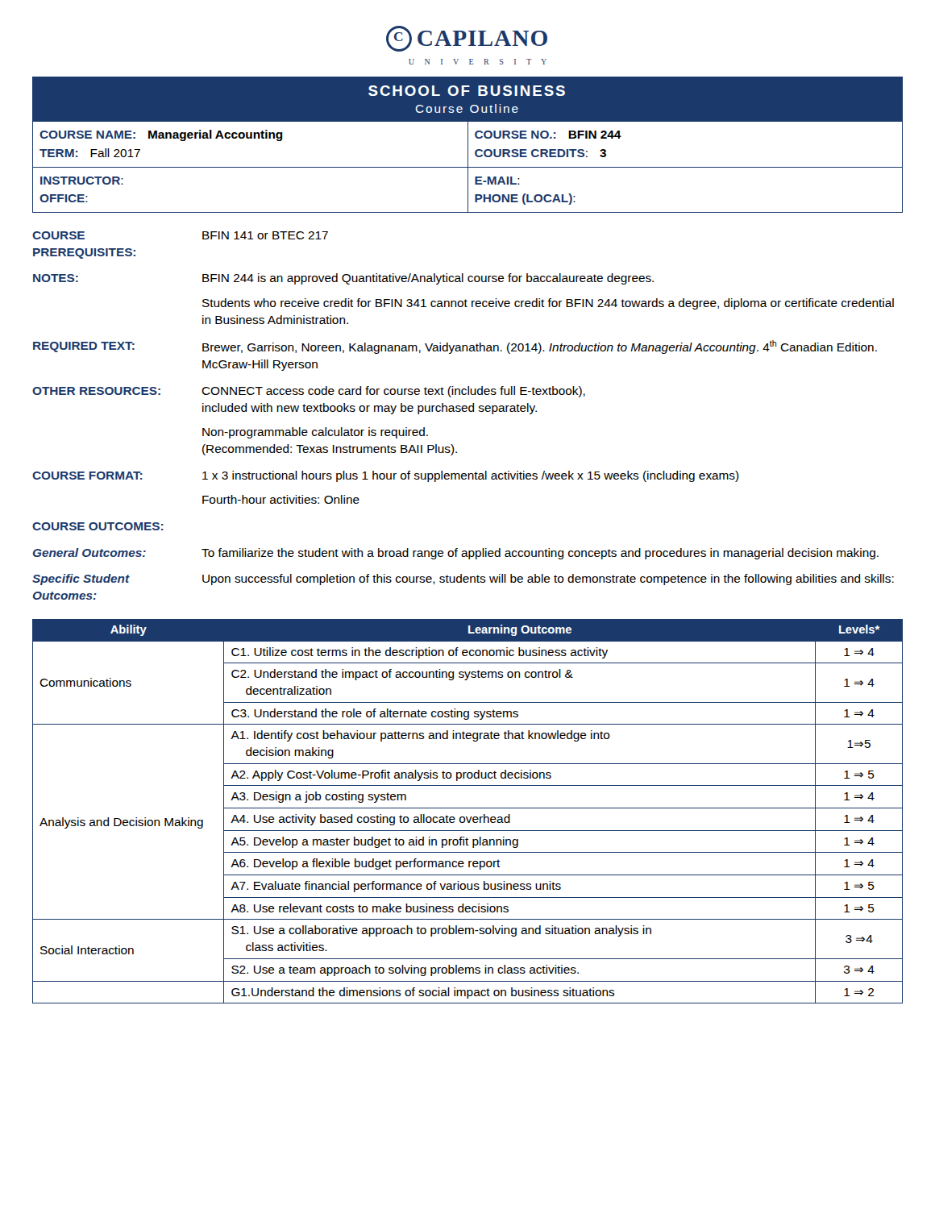CCAPILANO U N I V E R S I T Y
| SCHOOL OF BUSINESS Course Outline |
| COURSE NAME: Managerial Accounting TERM: Fall 2017 | COURSE NO.: BFIN 244 COURSE CREDITS : 3 |
| INSTRUCTOR : OFFICE : | E-MAIL : PHONE (LOCAL) : |
| COURSE PREREQUISITES: | BFIN 141 or BTEC 217 |
| NOTES: | BFIN 244 is an approved Quantitative/Analytical course for baccalaureate degrees. Students who receive credit for BFIN 341 cannot receive credit for BFIN 244 towards a degree, diploma or certificate credential in Business Administration. |
| REQUIRED TEXT: | Brewer, Garrison, Noreen, Kalagnanam, Vaidyanathan. (2014). Introduction to Managerial Accounting . 4 th Canadian Edition. McGraw-Hill Ryerson |
| OTHER RESOURCES: | CONNECT access code card for course text (includes full E-textbook), included with new textbooks or may be purchased separately. Non-programmable calculator is required. (Recommended: Texas Instruments BAII Plus). |
| COURSE FORMAT: | 1 x 3 instructional hours plus 1 hour of supplemental activities /week x 15 weeks (including exams) Fourth-hour activities: Online |
| COURSE OUTCOMES: | |
| General Outcomes: | To familiarize the student with a broad range of applied accounting concepts and procedures in managerial decision making. |
| Specific Student Outcomes: | Upon successful completion of this course, students will be able to demonstrate competence in the following abilities and skills: |
| Ability | Learning Outcome | Levels* |
| --- | --- | --- |
| Communications | C1. Utilize cost terms in the description of economic business activity | 1 ⇒ 4 |
| C2. Understand the impact of accounting systems on control & decentralization | 1 ⇒ 4 |
| C3. Understand the role of alternate costing systems | 1 ⇒ 4 |
| Analysis and Decision Making | A1. Identify cost behaviour patterns and integrate that knowledge into decision making | 1⇒5 |
| A2. Apply Cost-Volume-Profit analysis to product decisions | 1 ⇒ 5 |
| A3. Design a job costing system | 1 ⇒ 4 |
| A4. Use activity based costing to allocate overhead | 1 ⇒ 4 |
| A5. Develop a master budget to aid in profit planning | 1 ⇒ 4 |
| A6. Develop a flexible budget performance report | 1 ⇒ 4 |
| A7. Evaluate financial performance of various business units | 1 ⇒ 5 |
| A8. Use relevant costs to make business decisions | 1 ⇒ 5 |
| Social Interaction | S1. Use a collaborative approach to problem-solving and situation analysis in class activities. | 3 ⇒4 |
| S2. Use a team approach to solving problems in class activities. | 3 ⇒ 4 |
| | G1.Understand the dimensions of social impact on business situations | 1 ⇒ 2 |